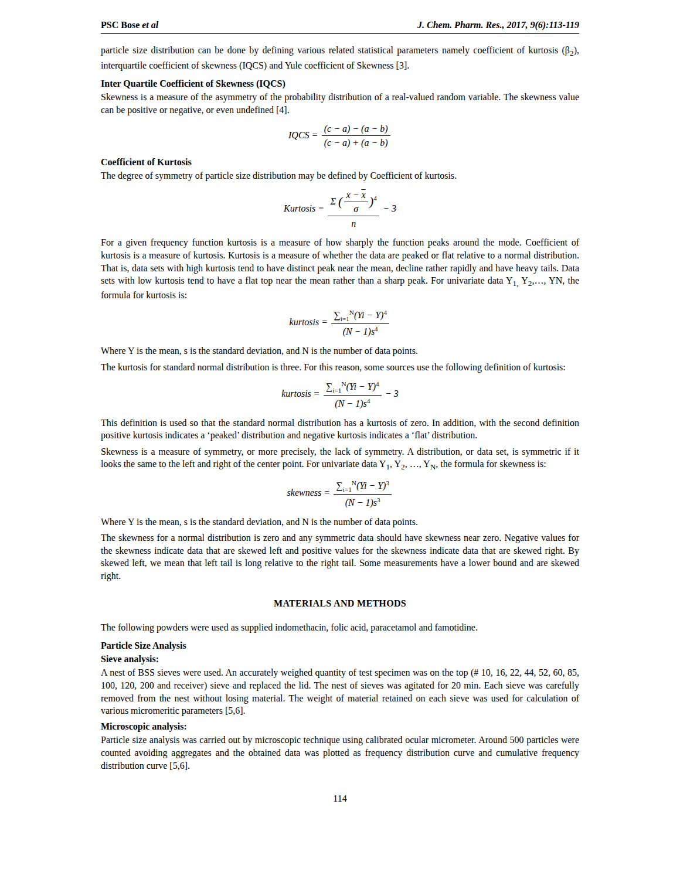PSC Bose et al
J. Chem. Pharm. Res., 2017, 9(6):113-119
particle size distribution can be done by defining various related statistical parameters namely coefficient of kurtosis (β2), interquartile coefficient of skewness (IQCS) and Yule coefficient of Skewness [3].
Inter Quartile Coefficient of Skewness (IQCS)
Skewness is a measure of the asymmetry of the probability distribution of a real-valued random variable. The skewness value can be positive or negative, or even undefined [4].
IQCS = (c − a) − (a − b) (c − a) + (a − b)
Coefficient of Kurtosis
The degree of symmetry of particle size distribution may be defined by Coefficient of kurtosis.
Kurtosis = Σ (x − x σ)4 n − 3
For a given frequency function kurtosis is a measure of how sharply the function peaks around the mode. Coefficient of kurtosis is a measure of kurtosis. Kurtosis is a measure of whether the data are peaked or flat relative to a normal distribution. That is, data sets with high kurtosis tend to have distinct peak near the mean, decline rather rapidly and have heavy tails. Data sets with low kurtosis tend to have a flat top near the mean rather than a sharp peak. For univariate data Y1, Y2,…, YN, the formula for kurtosis is:
kurtosis = ∑i=1N(Yi − Y)4 (N − 1)s4
Where Y is the mean, s is the standard deviation, and N is the number of data points.
The kurtosis for standard normal distribution is three. For this reason, some sources use the following definition of kurtosis:
kurtosis = ∑i=1N(Yi − Y)4 (N − 1)s4 − 3
This definition is used so that the standard normal distribution has a kurtosis of zero. In addition, with the second definition positive kurtosis indicates a ‘peaked’ distribution and negative kurtosis indicates a ‘flat’ distribution.
Skewness is a measure of symmetry, or more precisely, the lack of symmetry. A distribution, or data set, is symmetric if it looks the same to the left and right of the center point. For univariate data Y1, Y2, …, YN, the formula for skewness is:
skewness = ∑i=1N(Yi − Y)3 (N − 1)s3
Where Y is the mean, s is the standard deviation, and N is the number of data points.
The skewness for a normal distribution is zero and any symmetric data should have skewness near zero. Negative values for the skewness indicate data that are skewed left and positive values for the skewness indicate data that are skewed right. By skewed left, we mean that left tail is long relative to the right tail. Some measurements have a lower bound and are skewed right.
MATERIALS AND METHODS
The following powders were used as supplied indomethacin, folic acid, paracetamol and famotidine.
Particle Size Analysis
Sieve analysis:
A nest of BSS sieves were used. An accurately weighed quantity of test specimen was on the top (# 10, 16, 22, 44, 52, 60, 85, 100, 120, 200 and receiver) sieve and replaced the lid. The nest of sieves was agitated for 20 min. Each sieve was carefully removed from the nest without losing material. The weight of material retained on each sieve was used for calculation of various micromeritic parameters [5,6].
Microscopic analysis:
Particle size analysis was carried out by microscopic technique using calibrated ocular micrometer. Around 500 particles were counted avoiding aggregates and the obtained data was plotted as frequency distribution curve and cumulative frequency distribution curve [5,6].
114